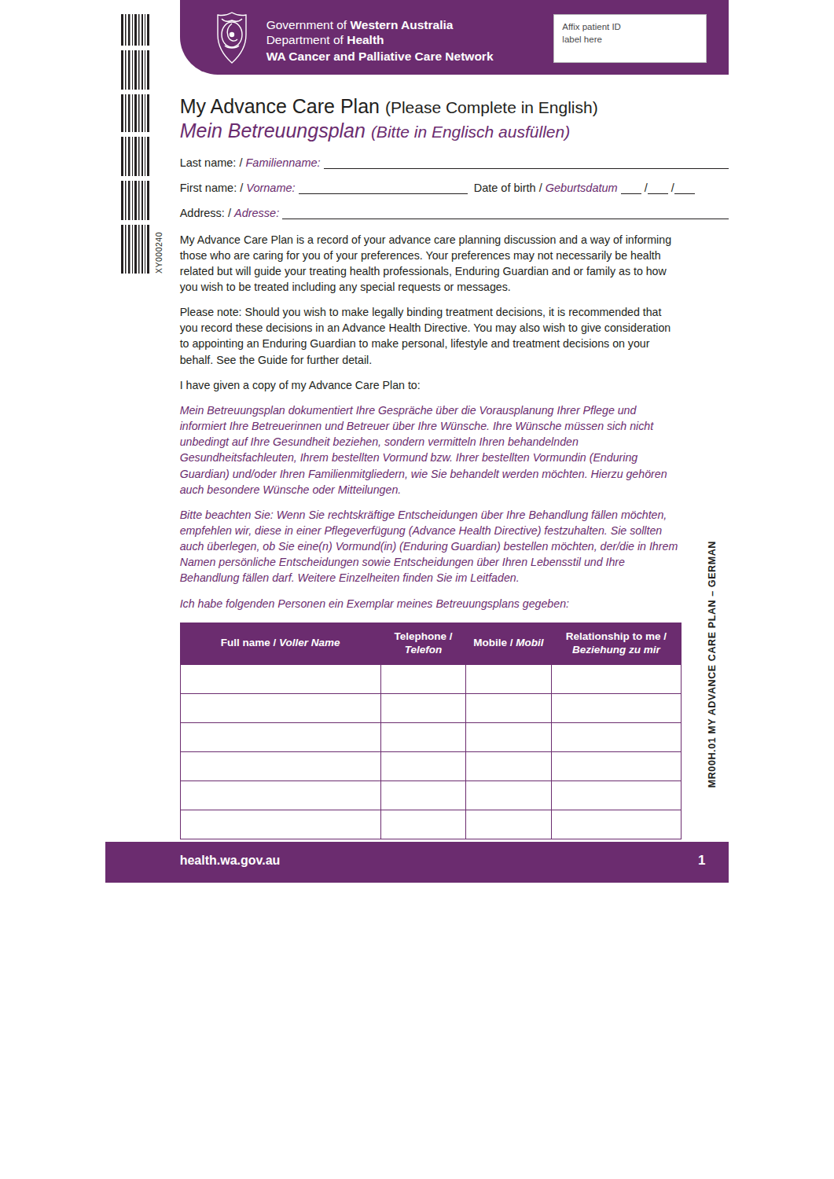Government of Western Australia
Department of Health
WA Cancer and Palliative Care Network
Affix patient ID
label here
XY000240
MR00H.01 MY ADVANCE CARE PLAN – GERMAN
My Advance Care Plan (Please Complete in English)
Mein Betreuungsplan (Bitte in Englisch ausfüllen)
Last name: / Familienname:
First name: / Vorname: Date of birth / Geburtsdatum / /
Address: / Adresse:
My Advance Care Plan is a record of your advance care planning discussion and a way of informing those who are caring for you of your preferences. Your preferences may not necessarily be health related but will guide your treating health professionals, Enduring Guardian and or family as to how you wish to be treated including any special requests or messages.
Please note: Should you wish to make legally binding treatment decisions, it is recommended that you record these decisions in an Advance Health Directive. You may also wish to give consideration to appointing an Enduring Guardian to make personal, lifestyle and treatment decisions on your behalf. See the Guide for further detail.
I have given a copy of my Advance Care Plan to:
Mein Betreuungsplan dokumentiert Ihre Gespräche über die Vorausplanung Ihrer Pflege und informiert Ihre Betreuerinnen und Betreuer über Ihre Wünsche. Ihre Wünsche müssen sich nicht unbedingt auf Ihre Gesundheit beziehen, sondern vermitteln Ihren behandelnden Gesundheitsfachleuten, Ihrem bestellten Vormund bzw. Ihrer bestellten Vormundin (Enduring Guardian) und/oder Ihren Familienmitgliedern, wie Sie behandelt werden möchten. Hierzu gehören auch besondere Wünsche oder Mitteilungen.
Bitte beachten Sie: Wenn Sie rechtskräftige Entscheidungen über Ihre Behandlung fällen möchten, empfehlen wir, diese in einer Pflegeverfügung (Advance Health Directive) festzuhalten. Sie sollten auch überlegen, ob Sie eine(n) Vormund(in) (Enduring Guardian) bestellen möchten, der/die in Ihrem Namen persönliche Entscheidungen sowie Entscheidungen über Ihren Lebensstil und Ihre Behandlung fällen darf. Weitere Einzelheiten finden Sie im Leitfaden.
Ich habe folgenden Personen ein Exemplar meines Betreuungsplans gegeben:
| Full name / Voller Name | Telephone / Telefon | Mobile / Mobil | Relationship to me / Beziehung zu mir |
| --- | --- | --- | --- |
health.wa.gov.au
1